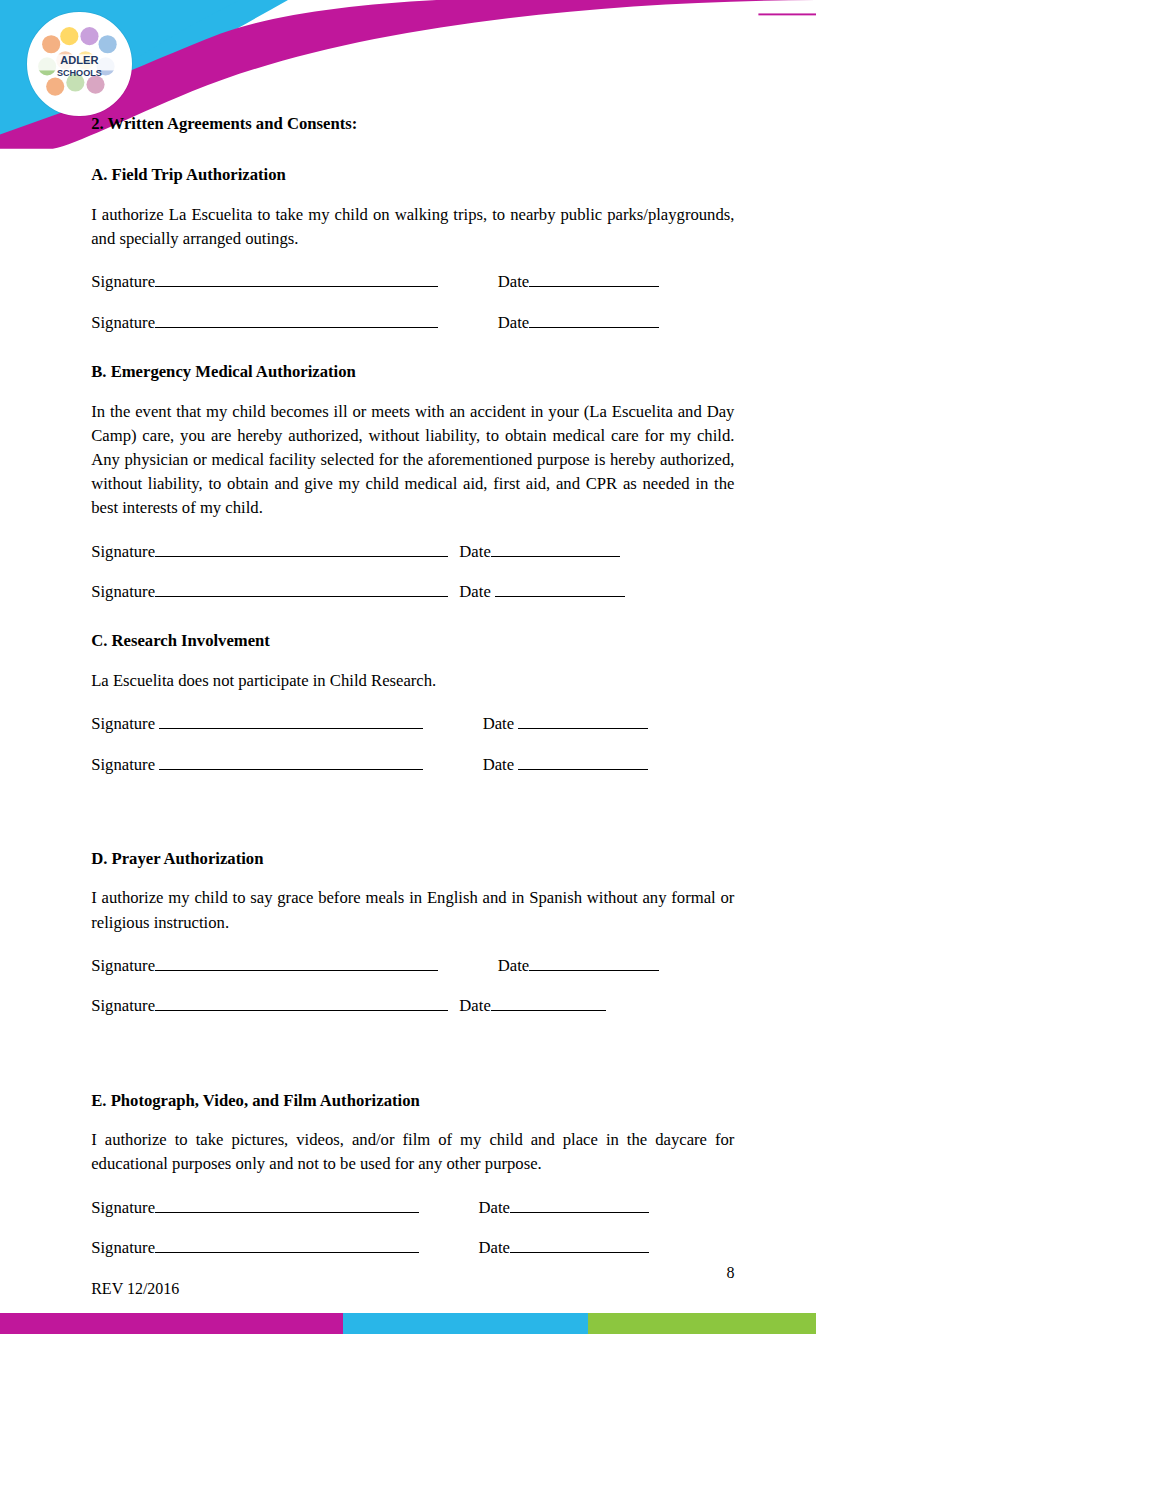ADLER SCHOOLS
2. Written Agreements and Consents:
A. Field Trip Authorization
I authorize La Escuelita to take my child on walking trips, to nearby public parks/playgrounds, and specially arranged outings.
Signature Date
Signature Date
B. Emergency Medical Authorization
In the event that my child becomes ill or meets with an accident in your (La Escuelita and Day Camp) care, you are hereby authorized, without liability, to obtain medical care for my child. Any physician or medical facility selected for the aforementioned purpose is hereby authorized, without liability, to obtain and give my child medical aid, first aid, and CPR as needed in the best interests of my child.
Signature Date
Signature Date
C. Research Involvement
La Escuelita does not participate in Child Research.
Signature Date
Signature Date
D. Prayer Authorization
I authorize my child to say grace before meals in English and in Spanish without any formal or religious instruction.
Signature Date
Signature Date
E. Photograph, Video, and Film Authorization
I authorize to take pictures, videos, and/or film of my child and place in the daycare for educational purposes only and not to be used for any other purpose.
Signature Date
Signature Date
8
REV 12/2016